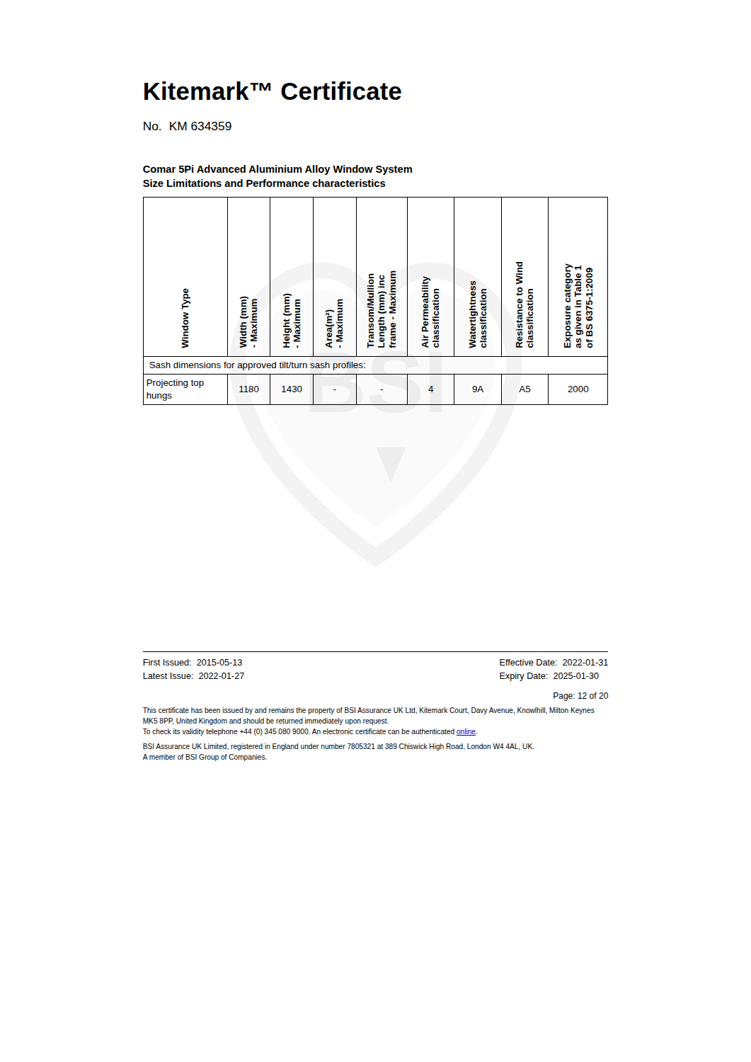BSI
Kitemark™ Certificate
No. KM 634359
Comar 5Pi Advanced Aluminium Alloy Window System
Size Limitations and Performance characteristics
| Window Type | Width (mm) - Maximum | Height (mm) - Maximum | Area(m²) - Maximum | Transom/Mullion Length (mm) inc frame - Maximum | Air Permeability classification | Watertightness classification | Resistance to Wind classification | Exposure category as given in Table 1 of BS 6375-1:2009 |
| --- | --- | --- | --- | --- | --- | --- | --- | --- |
| Sash dimensions for approved tilt/turn sash profiles: |
| Projecting top hungs | 1180 | 1430 | - | - | 4 | 9A | A5 | 2000 |
First Issued: 2015-05-13
Latest Issue: 2022-01-27
Effective Date: 2022-01-31
Expiry Date: 2025-01-30
Page: 12 of 20
This certificate has been issued by and remains the property of BSI Assurance UK Ltd, Kitemark Court, Davy Avenue, Knowlhill, Milton Keynes MK5 8PP, United Kingdom and should be returned immediately upon request.
To check its validity telephone +44 (0) 345 080 9000. An electronic certificate can be authenticated online.
BSI Assurance UK Limited, registered in England under number 7805321 at 389 Chiswick High Road, London W4 4AL, UK.
A member of BSI Group of Companies.